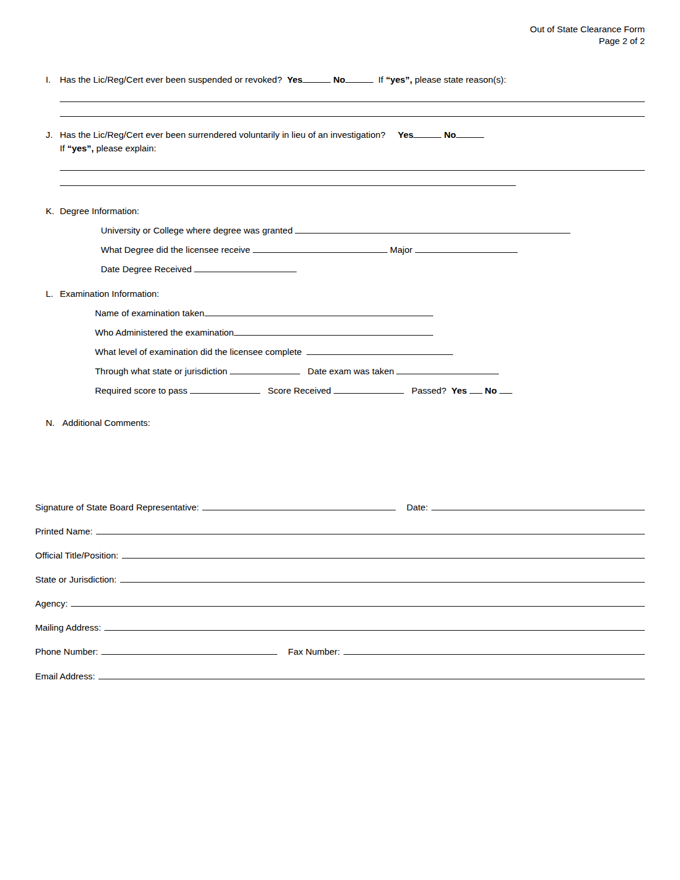Out of State Clearance Form
Page 2 of 2
I.
Has the Lic/Reg/Cert ever been suspended or revoked? Yes No If “yes”, please state reason(s):
J.
Has the Lic/Reg/Cert ever been surrendered voluntarily in lieu of an investigation? Yes No
If “yes”, please explain:
K.
Degree Information:
University or College where degree was granted
What Degree did the licensee receive Major
Date Degree Received
L.
Examination Information:
Name of examination taken
Who Administered the examination
What level of examination did the licensee complete
Through what state or jurisdiction Date exam was taken
Required score to pass Score Received Passed? Yes No
N.
Additional Comments:
Signature of State Board Representative: Date:
Printed Name:
Official Title/Position:
State or Jurisdiction:
Agency:
Mailing Address:
Phone Number: Fax Number:
Email Address: